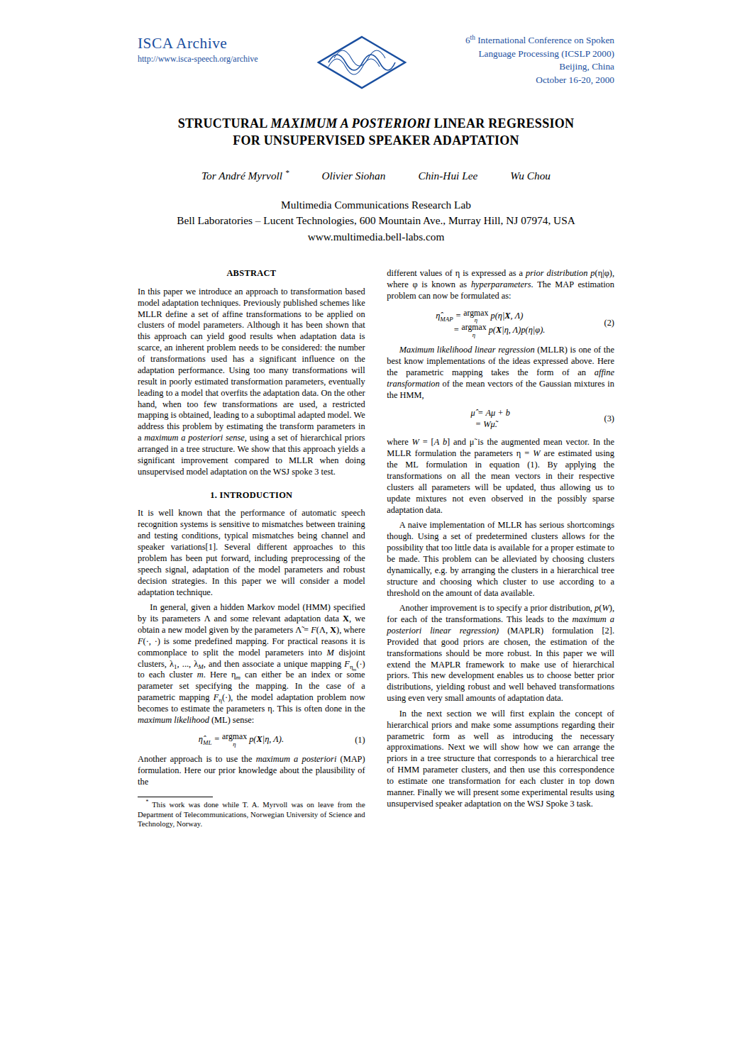ISCA Archive
http://www.isca-speech.org/archive
6th International Conference on Spoken
Language Processing (ICSLP 2000)
Beijing, China
October 16-20, 2000
STRUCTURAL MAXIMUM A POSTERIORI LINEAR REGRESSION
FOR UNSUPERVISED SPEAKER ADAPTATION
Tor André Myrvoll * Olivier Siohan Chin-Hui Lee Wu Chou
Multimedia Communications Research Lab
Bell Laboratories – Lucent Technologies, 600 Mountain Ave., Murray Hill, NJ 07974, USA
www.multimedia.bell-labs.com
ABSTRACT
In this paper we introduce an approach to transformation based model adaptation techniques. Previously published schemes like MLLR define a set of affine transformations to be applied on clusters of model parameters. Although it has been shown that this approach can yield good results when adaptation data is scarce, an inherent problem needs to be considered: the number of transformations used has a significant influence on the adaptation performance. Using too many transformations will result in poorly estimated transformation parameters, eventually leading to a model that overfits the adaptation data. On the other hand, when too few transformations are used, a restricted mapping is obtained, leading to a suboptimal adapted model. We address this problem by estimating the transform parameters in a maximum a posteriori sense, using a set of hierarchical priors arranged in a tree structure. We show that this approach yields a significant improvement compared to MLLR when doing unsupervised model adaptation on the WSJ spoke 3 test.
1. INTRODUCTION
It is well known that the performance of automatic speech recognition systems is sensitive to mismatches between training and testing conditions, typical mismatches being channel and speaker variations[1]. Several different approaches to this problem has been put forward, including preprocessing of the speech signal, adaptation of the model parameters and robust decision strategies. In this paper we will consider a model adaptation technique.
In general, given a hidden Markov model (HMM) specified by its parameters Λ and some relevant adaptation data X, we obtain a new model given by the parameters Λ̃ = F(Λ, X), where F(·, ·) is some predefined mapping. For practical reasons it is commonplace to split the model parameters into M disjoint clusters, λ1, ..., λM, and then associate a unique mapping Fηm(·) to each cluster m. Here ηm can either be an index or some parameter set specifying the mapping. In the case of a parametric mapping Fη(·), the model adaptation problem now becomes to estimate the parameters η. This is often done in the maximum likelihood (ML) sense:
η̂ML = argmax η p(X|η, Λ).
(1)
Another approach is to use the maximum a posteriori (MAP) formulation. Here our prior knowledge about the plausibility of the
* This work was done while T. A. Myrvoll was on leave from the Department of Telecommunications, Norwegian University of Science and Technology, Norway.
different values of η is expressed as a prior distribution p(η|φ), where φ is known as hyperparameters. The MAP estimation problem can now be formulated as:
η̂MAP = argmax η p(η|X, Λ)
= argmax η p(X|η, Λ)p(η|φ).
(2)
Maximum likelihood linear regression (MLLR) is one of the best know implementations of the ideas expressed above. Here the parametric mapping takes the form of an affine transformation of the mean vectors of the Gaussian mixtures in the HMM,
μ̂ = Aμ + b
= Wμ̃.
(3)
where W = [A b] and μ̃ is the augmented mean vector. In the MLLR formulation the parameters η = W are estimated using the ML formulation in equation (1). By applying the transformations on all the mean vectors in their respective clusters all parameters will be updated, thus allowing us to update mixtures not even observed in the possibly sparse adaptation data.
A naive implementation of MLLR has serious shortcomings though. Using a set of predetermined clusters allows for the possibility that too little data is available for a proper estimate to be made. This problem can be alleviated by choosing clusters dynamically, e.g. by arranging the clusters in a hierarchical tree structure and choosing which cluster to use according to a threshold on the amount of data available.
Another improvement is to specify a prior distribution, p(W), for each of the transformations. This leads to the maximum a posteriori linear regression) (MAPLR) formulation [2]. Provided that good priors are chosen, the estimation of the transformations should be more robust. In this paper we will extend the MAPLR framework to make use of hierarchical priors. This new development enables us to choose better prior distributions, yielding robust and well behaved transformations using even very small amounts of adaptation data.
In the next section we will first explain the concept of hierarchical priors and make some assumptions regarding their parametric form as well as introducing the necessary approximations. Next we will show how we can arrange the priors in a tree structure that corresponds to a hierarchical tree of HMM parameter clusters, and then use this correspondence to estimate one transformation for each cluster in top down manner. Finally we will present some experimental results using unsupervised speaker adaptation on the WSJ Spoke 3 task.